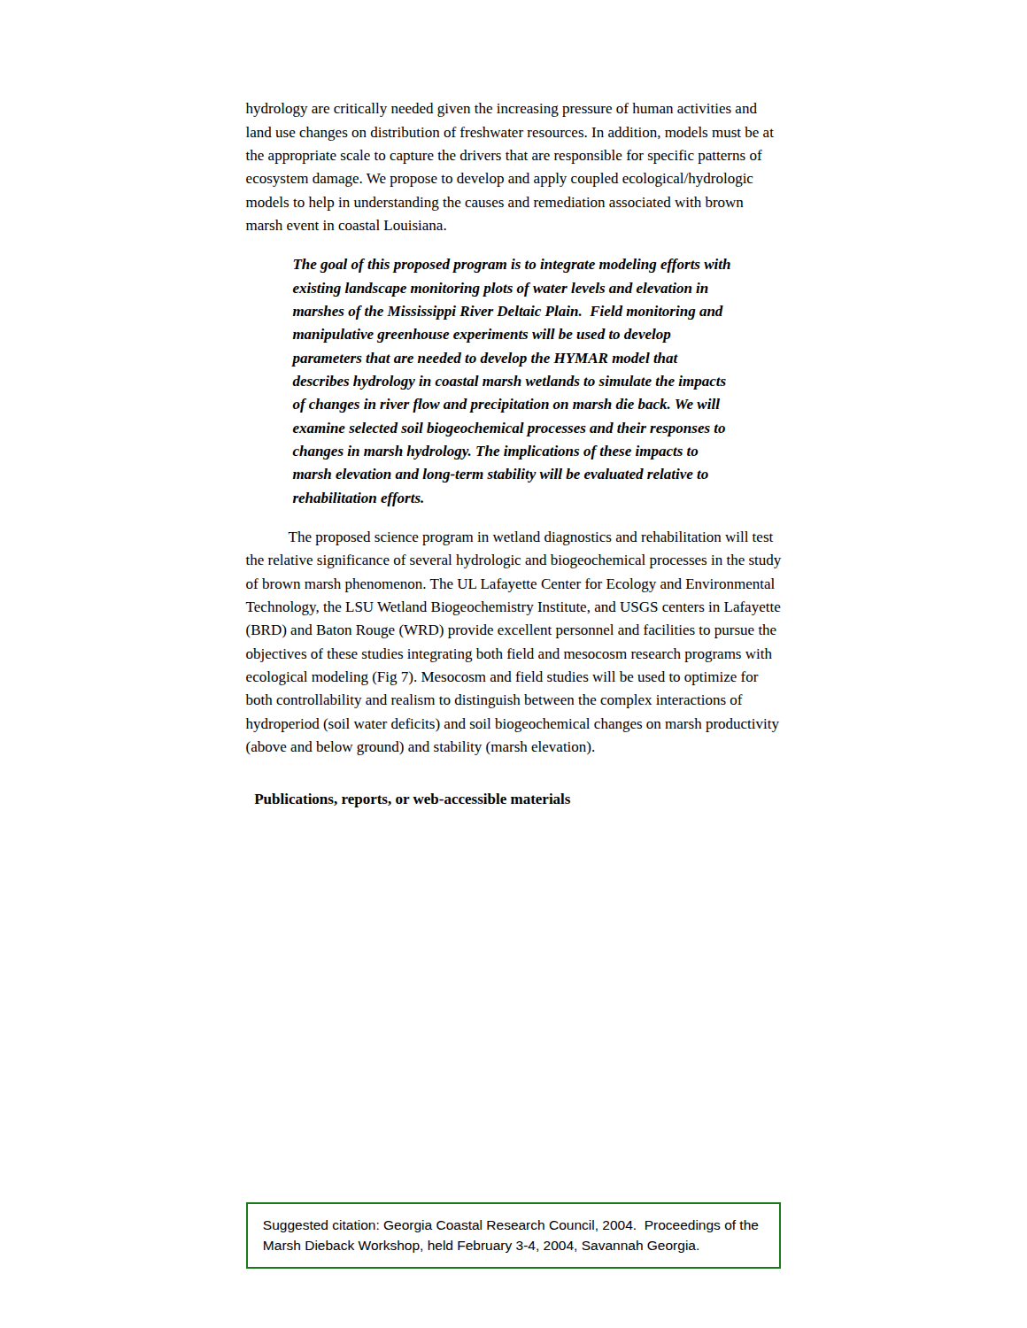hydrology are critically needed given the increasing pressure of human activities and land use changes on distribution of freshwater resources. In addition, models must be at the appropriate scale to capture the drivers that are responsible for specific patterns of ecosystem damage. We propose to develop and apply coupled ecological/hydrologic models to help in understanding the causes and remediation associated with brown marsh event in coastal Louisiana.
The goal of this proposed program is to integrate modeling efforts with existing landscape monitoring plots of water levels and elevation in marshes of the Mississippi River Deltaic Plain. Field monitoring and manipulative greenhouse experiments will be used to develop parameters that are needed to develop the HYMAR model that describes hydrology in coastal marsh wetlands to simulate the impacts of changes in river flow and precipitation on marsh die back. We will examine selected soil biogeochemical processes and their responses to changes in marsh hydrology. The implications of these impacts to marsh elevation and long-term stability will be evaluated relative to rehabilitation efforts.
The proposed science program in wetland diagnostics and rehabilitation will test the relative significance of several hydrologic and biogeochemical processes in the study of brown marsh phenomenon. The UL Lafayette Center for Ecology and Environmental Technology, the LSU Wetland Biogeochemistry Institute, and USGS centers in Lafayette (BRD) and Baton Rouge (WRD) provide excellent personnel and facilities to pursue the objectives of these studies integrating both field and mesocosm research programs with ecological modeling (Fig 7). Mesocosm and field studies will be used to optimize for both controllability and realism to distinguish between the complex interactions of hydroperiod (soil water deficits) and soil biogeochemical changes on marsh productivity (above and below ground) and stability (marsh elevation).
Publications, reports, or web-accessible materials
Suggested citation: Georgia Coastal Research Council, 2004. Proceedings of the Marsh Dieback Workshop, held February 3-4, 2004, Savannah Georgia.